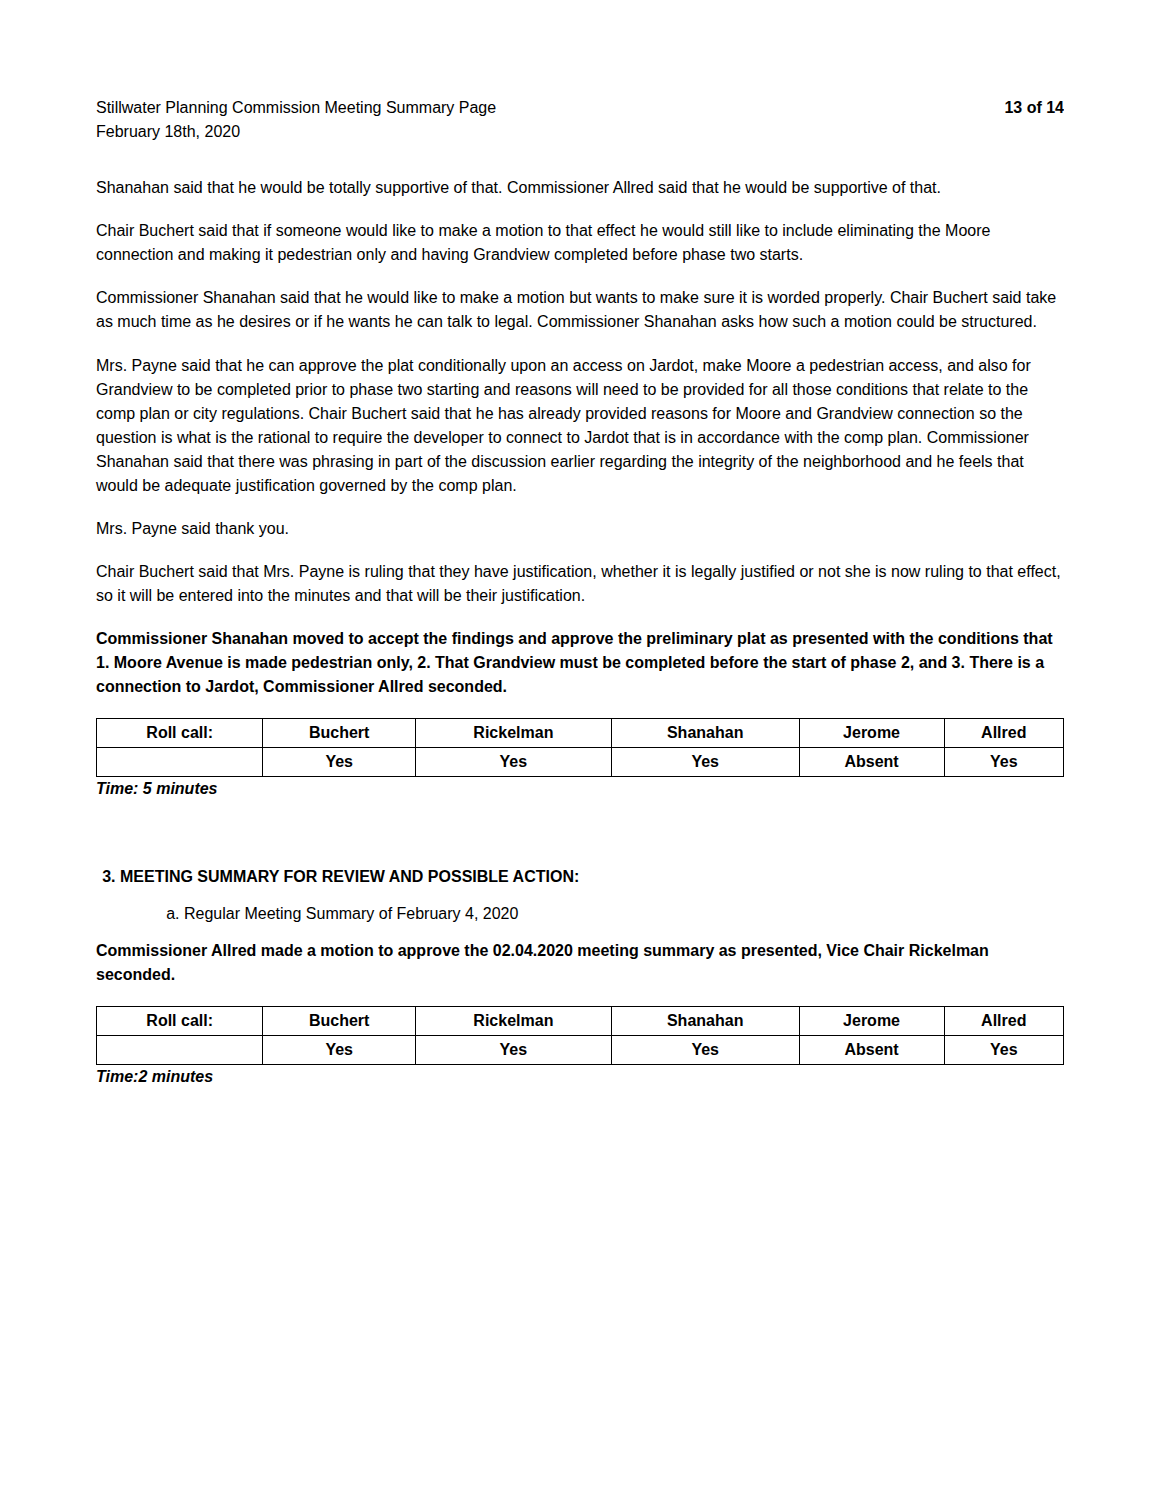Stillwater Planning Commission Meeting Summary Page
February 18th, 2020
13 of 14
Shanahan said that he would be totally supportive of that. Commissioner Allred said that he would be supportive of that.
Chair Buchert said that if someone would like to make a motion to that effect he would still like to include eliminating the Moore connection and making it pedestrian only and having Grandview completed before phase two starts.
Commissioner Shanahan said that he would like to make a motion but wants to make sure it is worded properly. Chair Buchert said take as much time as he desires or if he wants he can talk to legal. Commissioner Shanahan asks how such a motion could be structured.
Mrs. Payne said that he can approve the plat conditionally upon an access on Jardot, make Moore a pedestrian access, and also for Grandview to be completed prior to phase two starting and reasons will need to be provided for all those conditions that relate to the comp plan or city regulations. Chair Buchert said that he has already provided reasons for Moore and Grandview connection so the question is what is the rational to require the developer to connect to Jardot that is in accordance with the comp plan. Commissioner Shanahan said that there was phrasing in part of the discussion earlier regarding the integrity of the neighborhood and he feels that would be adequate justification governed by the comp plan.
Mrs. Payne said thank you.
Chair Buchert said that Mrs. Payne is ruling that they have justification, whether it is legally justified or not she is now ruling to that effect, so it will be entered into the minutes and that will be their justification.
Commissioner Shanahan moved to accept the findings and approve the preliminary plat as presented with the conditions that 1. Moore Avenue is made pedestrian only, 2. That Grandview must be completed before the start of phase 2, and 3. There is a connection to Jardot, Commissioner Allred seconded.
| Roll call: | Buchert | Rickelman | Shanahan | Jerome | Allred |
| | Yes | Yes | Yes | Absent | Yes |
Time: 5 minutes
MEETING SUMMARY FOR REVIEW AND POSSIBLE ACTION:
Regular Meeting Summary of February 4, 2020
Commissioner Allred made a motion to approve the 02.04.2020 meeting summary as presented, Vice Chair Rickelman seconded.
| Roll call: | Buchert | Rickelman | Shanahan | Jerome | Allred |
| | Yes | Yes | Yes | Absent | Yes |
Time:2 minutes